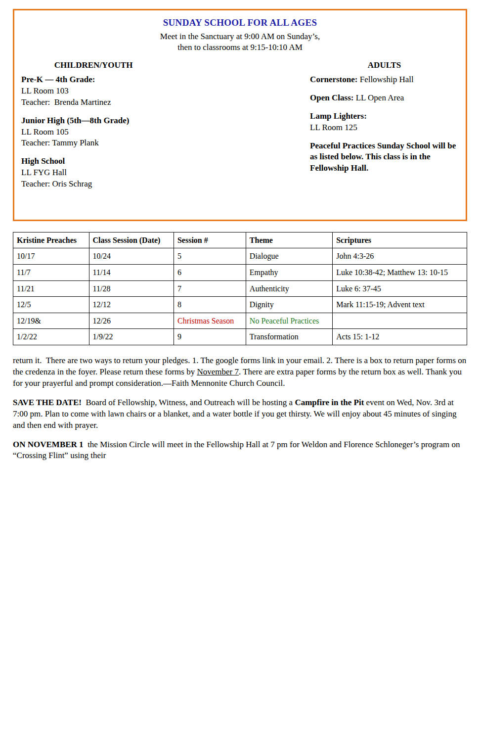SUNDAY SCHOOL FOR ALL AGES
Meet in the Sanctuary at 9:00 AM on Sunday’s,
then to classrooms at 9:15-10:10 AM
CHILDREN/YOUTH
Pre-K — 4th Grade:
LL Room 103
Teacher: Brenda Martinez
Junior High (5th—8th Grade)
LL Room 105
Teacher: Tammy Plank
High School
LL FYG Hall
Teacher: Oris Schrag
ADULTS
Cornerstone: Fellowship Hall
Open Class: LL Open Area
Lamp Lighters:
LL Room 125
Peaceful Practices Sunday School will be as listed below. This class is in the Fellowship Hall.
| Kristine Preaches | Class Session (Date) | Session # | Theme | Scriptures |
| --- | --- | --- | --- | --- |
| 10/17 | 10/24 | 5 | Dialogue | John 4:3-26 |
| 11/7 | 11/14 | 6 | Empathy | Luke 10:38-42; Matthew 13: 10-15 |
| 11/21 | 11/28 | 7 | Authenticity | Luke 6: 37-45 |
| 12/5 | 12/12 | 8 | Dignity | Mark 11:15-19; Advent text |
| 12/19& | 12/26 | Christmas Season | No Peaceful Practices | |
| 1/2/22 | 1/9/22 | 9 | Transformation | Acts 15: 1-12 |
return it. There are two ways to return your pledges. 1. The google forms link in your email. 2. There is a box to return paper forms on the credenza in the foyer. Please return these forms by November 7. There are extra paper forms by the return box as well. Thank you for your prayerful and prompt consideration.—Faith Mennonite Church Council.
SAVE THE DATE! Board of Fellowship, Witness, and Outreach will be hosting a Campfire in the Pit event on Wed, Nov. 3rd at 7:00 pm. Plan to come with lawn chairs or a blanket, and a water bottle if you get thirsty. We will enjoy about 45 minutes of singing and then end with prayer.
ON NOVEMBER 1 the Mission Circle will meet in the Fellowship Hall at 7 pm for Weldon and Florence Schloneger’s program on “Crossing Flint” using their